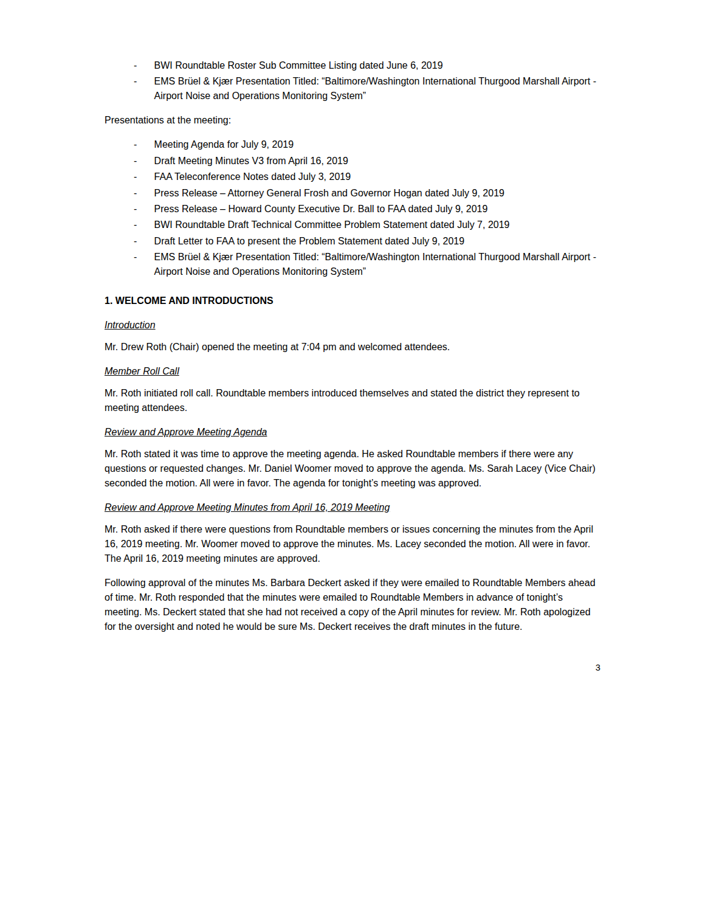BWI Roundtable Roster Sub Committee Listing dated June 6, 2019
EMS Brüel & Kjær Presentation Titled: “Baltimore/Washington International Thurgood Marshall Airport - Airport Noise and Operations Monitoring System”
Presentations at the meeting:
Meeting Agenda for July 9, 2019
Draft Meeting Minutes V3 from April 16, 2019
FAA Teleconference Notes dated July 3, 2019
Press Release – Attorney General Frosh and Governor Hogan dated July 9, 2019
Press Release – Howard County Executive Dr. Ball to FAA dated July 9, 2019
BWI Roundtable Draft Technical Committee Problem Statement dated July 7, 2019
Draft Letter to FAA to present the Problem Statement dated July 9, 2019
EMS Brüel & Kjær Presentation Titled: “Baltimore/Washington International Thurgood Marshall Airport - Airport Noise and Operations Monitoring System”
1. WELCOME AND INTRODUCTIONS
Introduction
Mr. Drew Roth (Chair) opened the meeting at 7:04 pm and welcomed attendees.
Member Roll Call
Mr. Roth initiated roll call. Roundtable members introduced themselves and stated the district they represent to meeting attendees.
Review and Approve Meeting Agenda
Mr. Roth stated it was time to approve the meeting agenda. He asked Roundtable members if there were any questions or requested changes. Mr. Daniel Woomer moved to approve the agenda. Ms. Sarah Lacey (Vice Chair) seconded the motion. All were in favor. The agenda for tonight’s meeting was approved.
Review and Approve Meeting Minutes from April 16, 2019 Meeting
Mr. Roth asked if there were questions from Roundtable members or issues concerning the minutes from the April 16, 2019 meeting. Mr. Woomer moved to approve the minutes. Ms. Lacey seconded the motion. All were in favor. The April 16, 2019 meeting minutes are approved.
Following approval of the minutes Ms. Barbara Deckert asked if they were emailed to Roundtable Members ahead of time. Mr. Roth responded that the minutes were emailed to Roundtable Members in advance of tonight’s meeting. Ms. Deckert stated that she had not received a copy of the April minutes for review. Mr. Roth apologized for the oversight and noted he would be sure Ms. Deckert receives the draft minutes in the future.
3